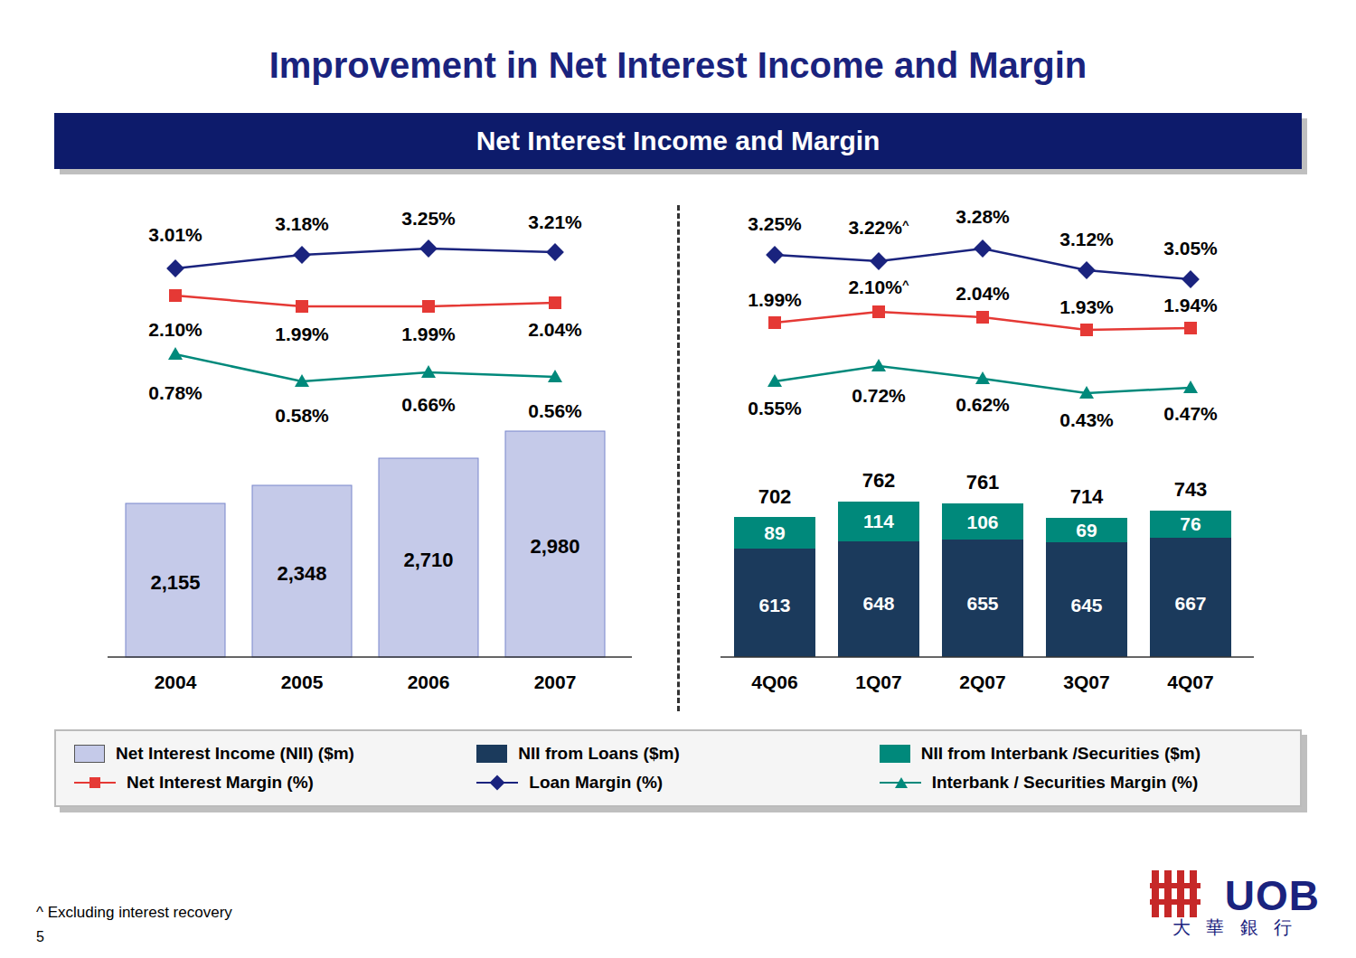Improvement in Net Interest Income and Margin
Net Interest Income and Margin
2,155 2,348 2,710 2,980 2004 2005 2006 2007 3.01% 3.18% 3.25% 3.21% 2.10% 1.99% 1.99% 2.04% 0.78% 0.58% 0.66% 0.56%
702 762 761 714 743 89 114 106 69 76 613 648 655 645 667 4Q06 1Q07 2Q07 3Q07 4Q07 3.25% 3.22%^ 3.28% 3.12% 3.05% 1.99% 2.10%^ 2.04% 1.93% 1.94% 0.55% 0.72% 0.62% 0.43% 0.47%
Net Interest Income (NII) ($m)
NII from Loans ($m)
NII from Interbank /Securities ($m)
Net Interest Margin (%)
Loan Margin (%)
Interbank / Securities Margin (%)
^ Excluding interest recovery
5
UOB
大 華 銀 行